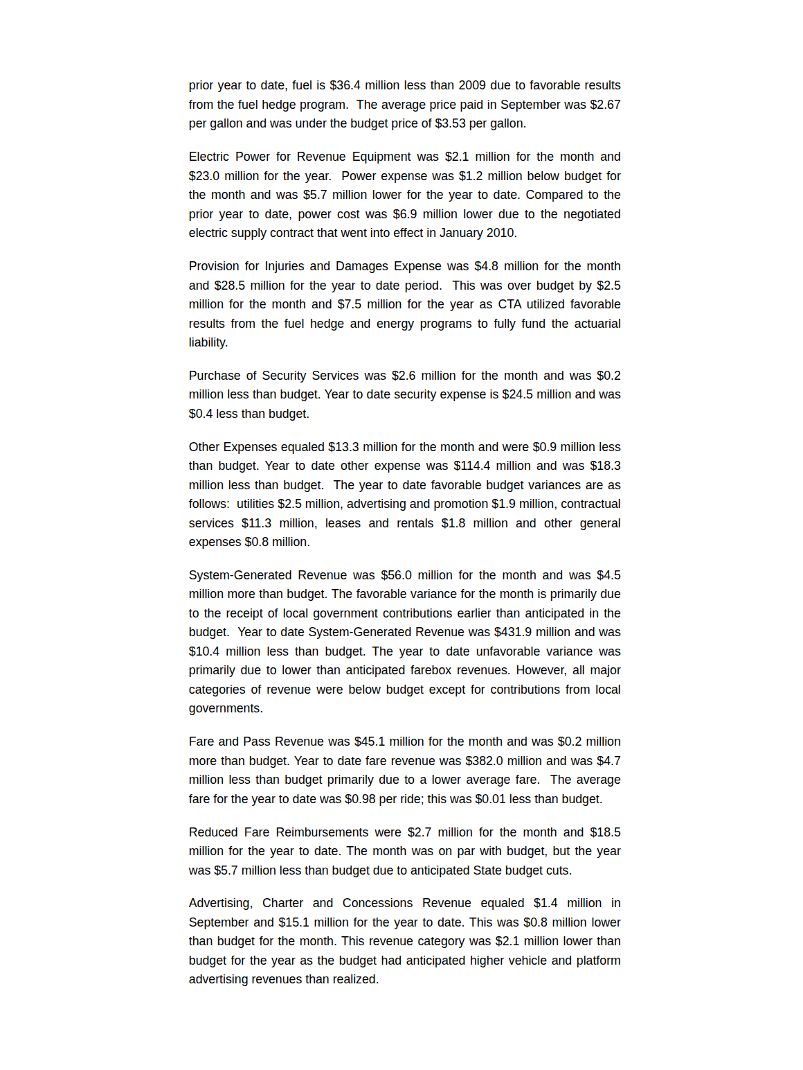prior year to date, fuel is $36.4 million less than 2009 due to favorable results from the fuel hedge program. The average price paid in September was $2.67 per gallon and was under the budget price of $3.53 per gallon.
Electric Power for Revenue Equipment was $2.1 million for the month and $23.0 million for the year. Power expense was $1.2 million below budget for the month and was $5.7 million lower for the year to date. Compared to the prior year to date, power cost was $6.9 million lower due to the negotiated electric supply contract that went into effect in January 2010.
Provision for Injuries and Damages Expense was $4.8 million for the month and $28.5 million for the year to date period. This was over budget by $2.5 million for the month and $7.5 million for the year as CTA utilized favorable results from the fuel hedge and energy programs to fully fund the actuarial liability.
Purchase of Security Services was $2.6 million for the month and was $0.2 million less than budget. Year to date security expense is $24.5 million and was $0.4 less than budget.
Other Expenses equaled $13.3 million for the month and were $0.9 million less than budget. Year to date other expense was $114.4 million and was $18.3 million less than budget. The year to date favorable budget variances are as follows: utilities $2.5 million, advertising and promotion $1.9 million, contractual services $11.3 million, leases and rentals $1.8 million and other general expenses $0.8 million.
System-Generated Revenue was $56.0 million for the month and was $4.5 million more than budget. The favorable variance for the month is primarily due to the receipt of local government contributions earlier than anticipated in the budget. Year to date System-Generated Revenue was $431.9 million and was $10.4 million less than budget. The year to date unfavorable variance was primarily due to lower than anticipated farebox revenues. However, all major categories of revenue were below budget except for contributions from local governments.
Fare and Pass Revenue was $45.1 million for the month and was $0.2 million more than budget. Year to date fare revenue was $382.0 million and was $4.7 million less than budget primarily due to a lower average fare. The average fare for the year to date was $0.98 per ride; this was $0.01 less than budget.
Reduced Fare Reimbursements were $2.7 million for the month and $18.5 million for the year to date. The month was on par with budget, but the year was $5.7 million less than budget due to anticipated State budget cuts.
Advertising, Charter and Concessions Revenue equaled $1.4 million in September and $15.1 million for the year to date. This was $0.8 million lower than budget for the month. This revenue category was $2.1 million lower than budget for the year as the budget had anticipated higher vehicle and platform advertising revenues than realized.